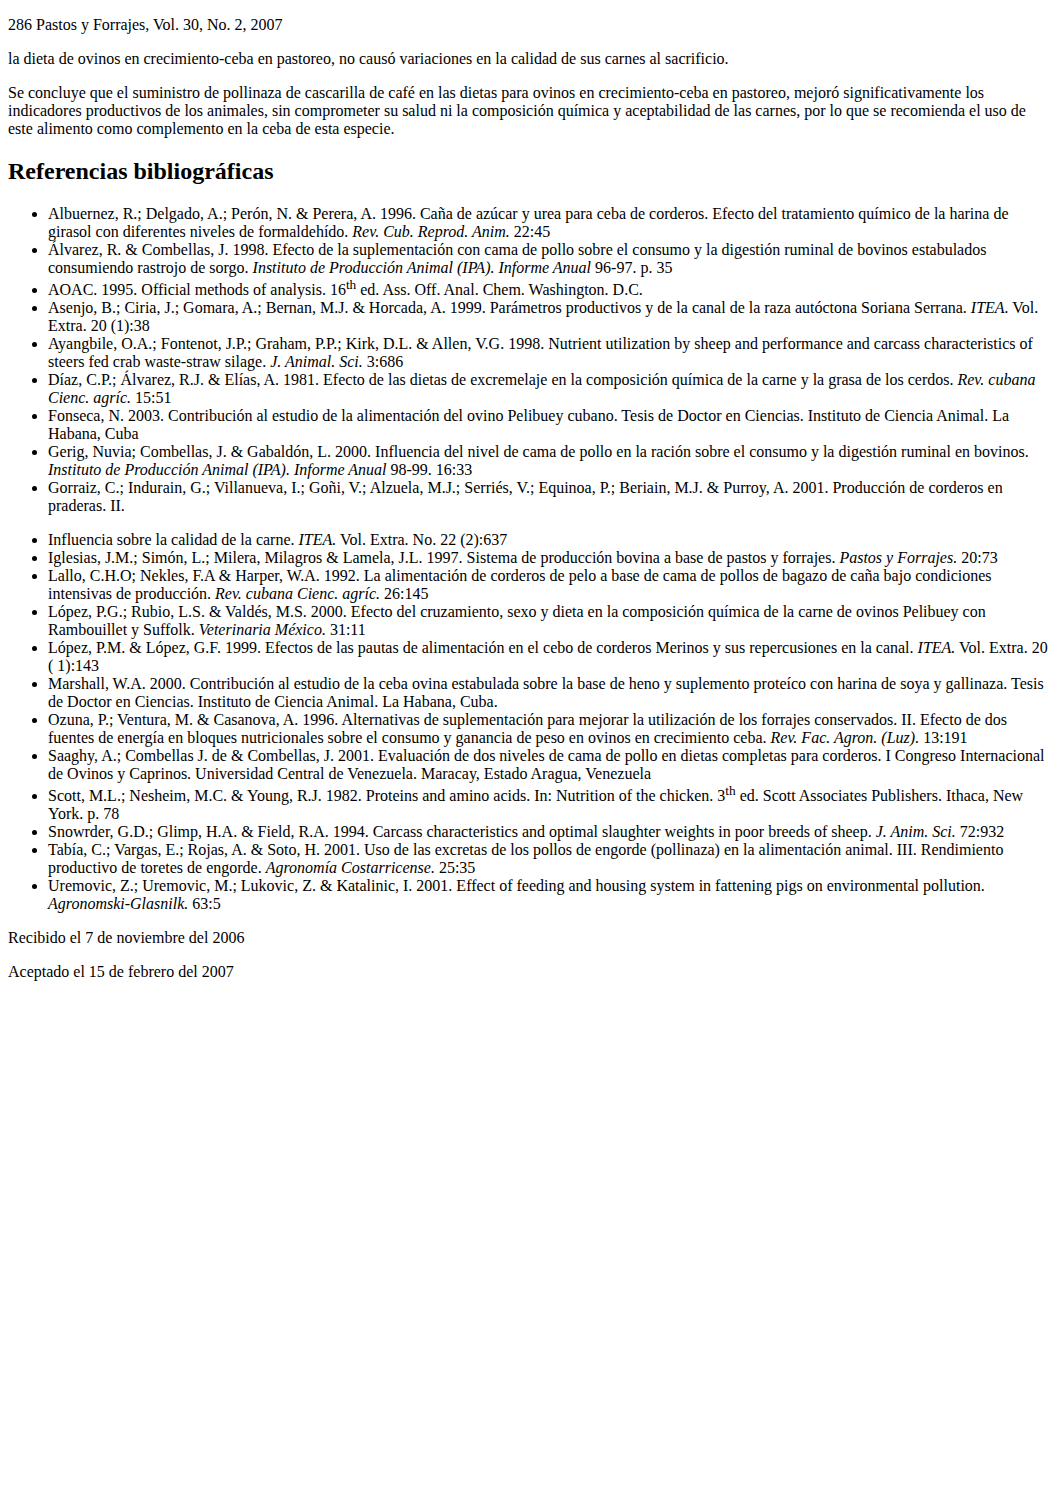286 Pastos y Forrajes, Vol. 30, No. 2, 2007
la dieta de ovinos en crecimiento-ceba en pastoreo, no causó variaciones en la calidad de sus carnes al sacrificio.
Se concluye que el suministro de pollinaza de cascarilla de café en las dietas para ovinos en crecimiento-ceba en pastoreo, mejoró significativamente los indicadores productivos de los animales, sin comprometer su salud ni la composición química y aceptabilidad de las carnes, por lo que se recomienda el uso de este alimento como complemento en la ceba de esta especie.
Referencias bibliográficas
Albuernez, R.; Delgado, A.; Perón, N. & Perera, A. 1996. Caña de azúcar y urea para ceba de corderos. Efecto del tratamiento químico de la harina de girasol con diferentes niveles de formaldehído. Rev. Cub. Reprod. Anim. 22:45
Álvarez, R. & Combellas, J. 1998. Efecto de la suplementación con cama de pollo sobre el consumo y la digestión ruminal de bovinos estabulados consumiendo rastrojo de sorgo. Instituto de Producción Animal (IPA). Informe Anual 96-97. p. 35
AOAC. 1995. Official methods of analysis. 16th ed. Ass. Off. Anal. Chem. Washington. D.C.
Asenjo, B.; Ciria, J.; Gomara, A.; Bernan, M.J. & Horcada, A. 1999. Parámetros productivos y de la canal de la raza autóctona Soriana Serrana. ITEA. Vol. Extra. 20 (1):38
Ayangbile, O.A.; Fontenot, J.P.; Graham, P.P.; Kirk, D.L. & Allen, V.G. 1998. Nutrient utilization by sheep and performance and carcass characteristics of steers fed crab waste-straw silage. J. Animal. Sci. 3:686
Díaz, C.P.; Álvarez, R.J. & Elías, A. 1981. Efecto de las dietas de excremelaje en la composición química de la carne y la grasa de los cerdos. Rev. cubana Cienc. agríc. 15:51
Fonseca, N. 2003. Contribución al estudio de la alimentación del ovino Pelibuey cubano. Tesis de Doctor en Ciencias. Instituto de Ciencia Animal. La Habana, Cuba
Gerig, Nuvia; Combellas, J. & Gabaldón, L. 2000. Influencia del nivel de cama de pollo en la ración sobre el consumo y la digestión ruminal en bovinos. Instituto de Producción Animal (IPA). Informe Anual 98-99. 16:33
Gorraiz, C.; Indurain, G.; Villanueva, I.; Goñi, V.; Alzuela, M.J.; Serriés, V.; Equinoa, P.; Beriain, M.J. & Purroy, A. 2001. Producción de corderos en praderas. II.
Influencia sobre la calidad de la carne. ITEA. Vol. Extra. No. 22 (2):637
Iglesias, J.M.; Simón, L.; Milera, Milagros & Lamela, J.L. 1997. Sistema de producción bovina a base de pastos y forrajes. Pastos y Forrajes. 20:73
Lallo, C.H.O; Nekles, F.A & Harper, W.A. 1992. La alimentación de corderos de pelo a base de cama de pollos de bagazo de caña bajo condiciones intensivas de producción. Rev. cubana Cienc. agríc. 26:145
López, P.G.; Rubio, L.S. & Valdés, M.S. 2000. Efecto del cruzamiento, sexo y dieta en la composición química de la carne de ovinos Pelibuey con Rambouillet y Suffolk. Veterinaria México. 31:11
López, P.M. & López, G.F. 1999. Efectos de las pautas de alimentación en el cebo de corderos Merinos y sus repercusiones en la canal. ITEA. Vol. Extra. 20 ( 1):143
Marshall, W.A. 2000. Contribución al estudio de la ceba ovina estabulada sobre la base de heno y suplemento proteíco con harina de soya y gallinaza. Tesis de Doctor en Ciencias. Instituto de Ciencia Animal. La Habana, Cuba.
Ozuna, P.; Ventura, M. & Casanova, A. 1996. Alternativas de suplementación para mejorar la utilización de los forrajes conservados. II. Efecto de dos fuentes de energía en bloques nutricionales sobre el consumo y ganancia de peso en ovinos en crecimiento ceba. Rev. Fac. Agron. (Luz). 13:191
Saaghy, A.; Combellas J. de & Combellas, J. 2001. Evaluación de dos niveles de cama de pollo en dietas completas para corderos. I Congreso Internacional de Ovinos y Caprinos. Universidad Central de Venezuela. Maracay, Estado Aragua, Venezuela
Scott, M.L.; Nesheim, M.C. & Young, R.J. 1982. Proteins and amino acids. In: Nutrition of the chicken. 3th ed. Scott Associates Publishers. Ithaca, New York. p. 78
Snowrder, G.D.; Glimp, H.A. & Field, R.A. 1994. Carcass characteristics and optimal slaughter weights in poor breeds of sheep. J. Anim. Sci. 72:932
Tabía, C.; Vargas, E.; Rojas, A. & Soto, H. 2001. Uso de las excretas de los pollos de engorde (pollinaza) en la alimentación animal. III. Rendimiento productivo de toretes de engorde. Agronomía Costarricense. 25:35
Uremovic, Z.; Uremovic, M.; Lukovic, Z. & Katalinic, I. 2001. Effect of feeding and housing system in fattening pigs on environmental pollution. Agronomski-Glasnilk. 63:5
Recibido el 7 de noviembre del 2006
Aceptado el 15 de febrero del 2007